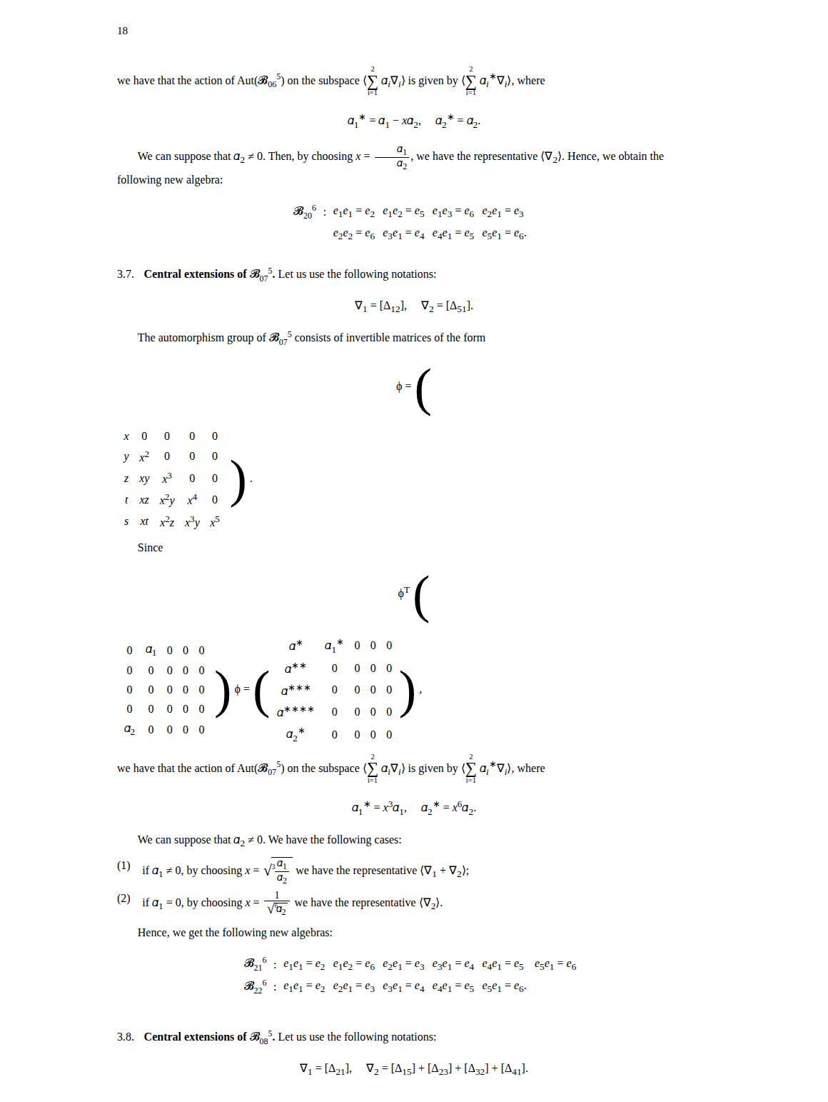18
we have that the action of Aut(𝓑065) on the subspace ⟨2∑i=1 𝛼i∇i⟩ is given by ⟨2∑i=1 𝛼i∗∇i⟩, where
𝛼1∗ = 𝛼1 − x𝛼2, 𝛼2∗ = 𝛼2.
We can suppose that 𝛼2 ≠ 0. Then, by choosing x = 𝛼1 𝛼2, we have the representative ⟨∇2⟩. Hence, we obtain the following new algebra:
| 𝓑 20 6 | : | e 1 e 1 = e 2 | e 1 e 2 = e 5 | e 1 e 3 = e 6 | e 2 e 1 = e 3 |
| | | e 2 e 2 = e 6 | e 3 e 1 = e 4 | e 4 e 1 = e 5 | e 5 e 1 = e 6 . |
3.7. Central extensions of 𝓑075. Let us use the following notations:
∇1 = [Δ12], ∇2 = [Δ51].
The automorphism group of 𝓑075 consists of invertible matrices of the form
ϕ = (
| x | 0 | 0 | 0 | 0 |
| y | x 2 | 0 | 0 | 0 |
| z | xy | x 3 | 0 | 0 |
| t | xz | x 2 y | x 4 | 0 |
| s | xt | x 2 z | x 3 y | x 5 |
) .
Since
ϕT (
| 0 | 𝛼 1 | 0 | 0 | 0 |
| 0 | 0 | 0 | 0 | 0 |
| 0 | 0 | 0 | 0 | 0 |
| 0 | 0 | 0 | 0 | 0 |
| 𝛼 2 | 0 | 0 | 0 | 0 |
) ϕ = (
| 𝛼 ∗ | 𝛼 1 ∗ | 0 | 0 | 0 |
| 𝛼 ∗∗ | 0 | 0 | 0 | 0 |
| 𝛼 ∗∗∗ | 0 | 0 | 0 | 0 |
| 𝛼 ∗∗∗∗ | 0 | 0 | 0 | 0 |
| 𝛼 2 ∗ | 0 | 0 | 0 | 0 |
) ,
we have that the action of Aut(𝓑075) on the subspace ⟨2∑i=1 𝛼i∇i⟩ is given by ⟨2∑i=1 𝛼i∗∇i⟩, where
𝛼1∗ = x3𝛼1, 𝛼2∗ = x6𝛼2.
We can suppose that 𝛼2 ≠ 0. We have the following cases:
if 𝛼1 ≠ 0, by choosing x = 3 𝛼1 𝛼2 we have the representative ⟨∇1 + ∇2⟩;
if 𝛼1 = 0, by choosing x = 16 𝛼2 we have the representative ⟨∇2⟩.
Hence, we get the following new algebras:
| 𝓑 21 6 | : | e 1 e 1 = e 2 | e 1 e 2 = e 6 | e 2 e 1 = e 3 | e 3 e 1 = e 4 | e 4 e 1 = e 5 | e 5 e 1 = e 6 |
| 𝓑 22 6 | : | e 1 e 1 = e 2 | e 2 e 1 = e 3 | e 3 e 1 = e 4 | e 4 e 1 = e 5 | e 5 e 1 = e 6 . | |
3.8. Central extensions of 𝓑085. Let us use the following notations:
∇1 = [Δ21], ∇2 = [Δ15] + [Δ23] + [Δ32] + [Δ41].